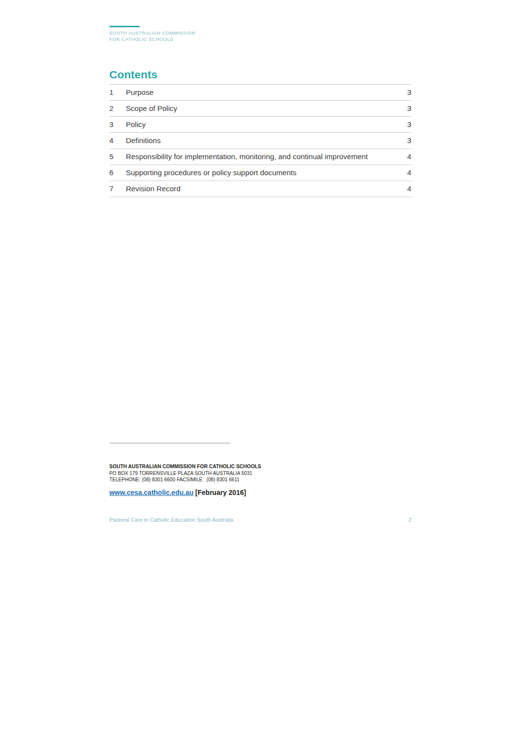South Australian Commission
for Catholic Schools
Contents
| 1 | Purpose | 3 |
| 2 | Scope of Policy | 3 |
| 3 | Policy | 3 |
| 4 | Definitions | 3 |
| 5 | Responsibility for implementation, monitoring, and continual improvement | 4 |
| 6 | Supporting procedures or policy support documents | 4 |
| 7 | Revision Record | 4 |
SOUTH AUSTRALIAN COMMISSION FOR CATHOLIC SCHOOLS
PO BOX 179 TORRENSVILLE PLAZA SOUTH AUSTRALIA 5031
TELEPHONE: (08) 8301 6600 FACSIMILE: (08) 8301 6611
www.cesa.catholic.edu.au [February 2016]
Pastoral Care in Catholic Education South Australia 2